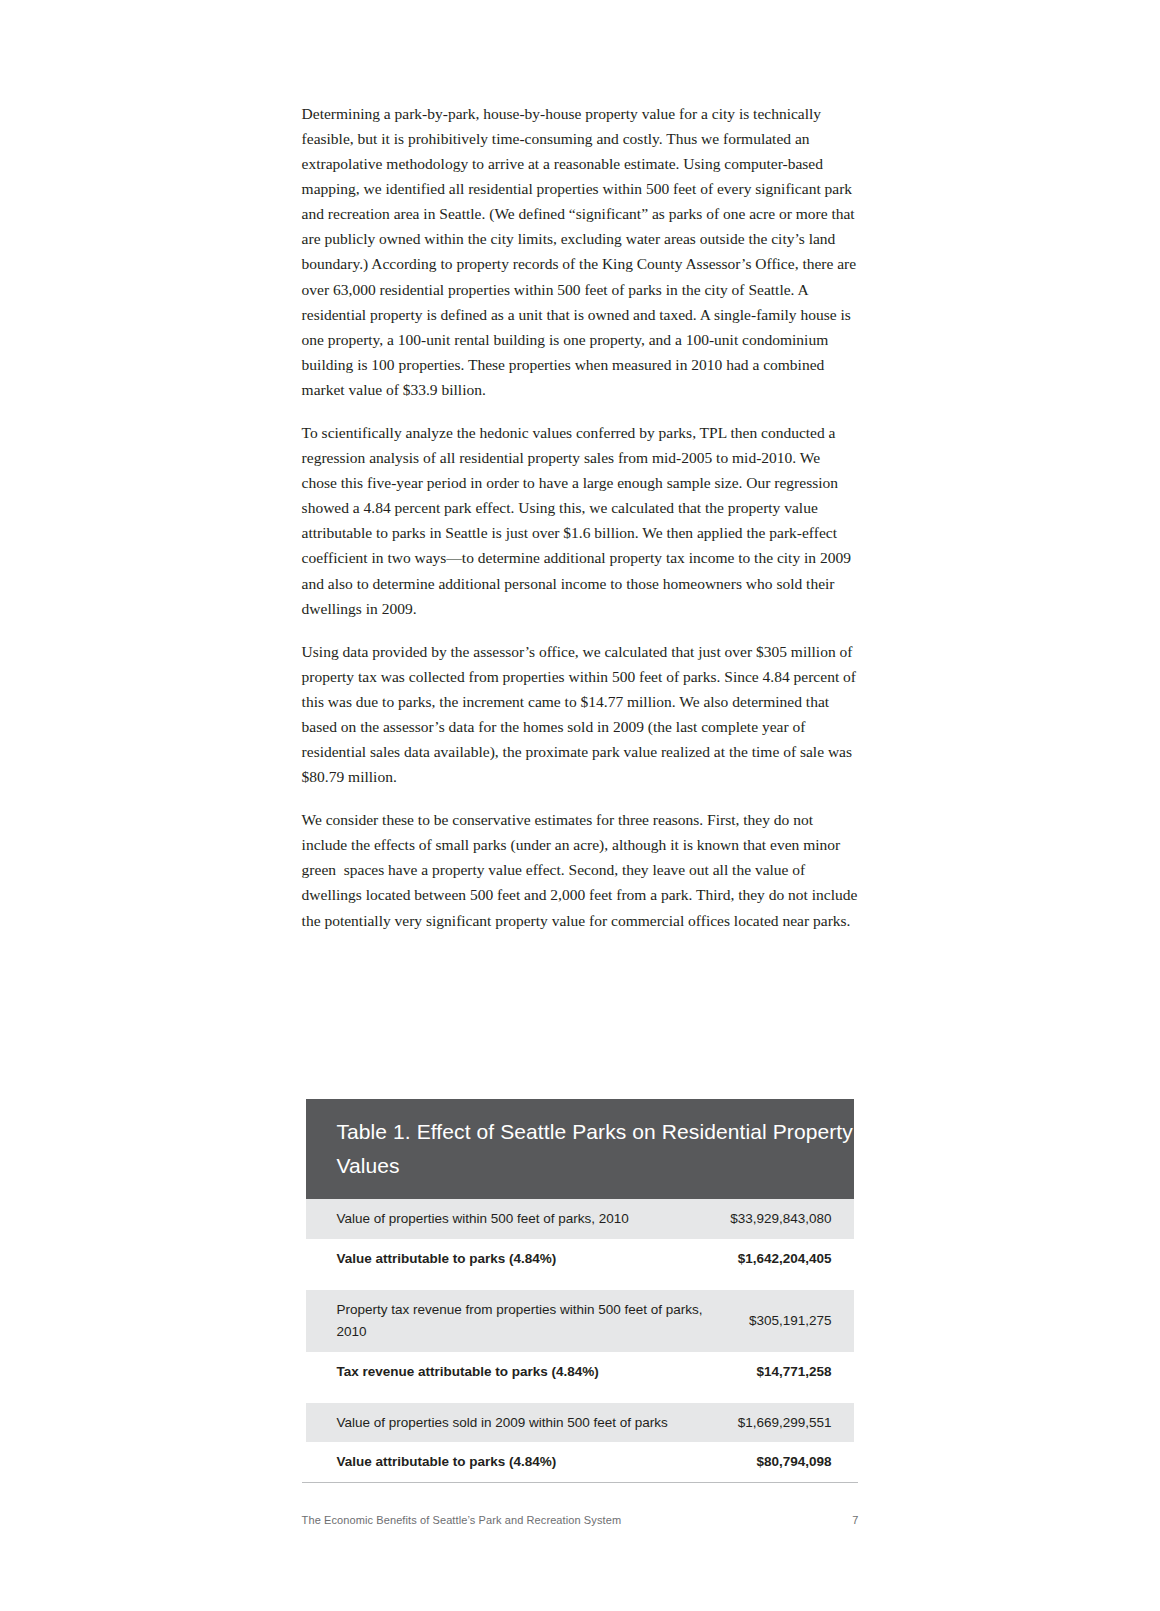Determining a park-by-park, house-by-house property value for a city is technically feasible, but it is prohibitively time-consuming and costly. Thus we formulated an extrapolative methodology to arrive at a reasonable estimate. Using computer-based mapping, we identified all residential properties within 500 feet of every significant park and recreation area in Seattle. (We defined “significant” as parks of one acre or more that are publicly owned within the city limits, excluding water areas outside the city’s land boundary.) According to property records of the King County Assessor’s Office, there are over 63,000 residential properties within 500 feet of parks in the city of Seattle. A residential property is defined as a unit that is owned and taxed. A single-family house is one property, a 100-unit rental building is one property, and a 100-unit condominium building is 100 properties. These properties when measured in 2010 had a combined market value of $33.9 billion.
To scientifically analyze the hedonic values conferred by parks, TPL then conducted a regression analysis of all residential property sales from mid-2005 to mid-2010. We chose this five-year period in order to have a large enough sample size. Our regression showed a 4.84 percent park effect. Using this, we calculated that the property value attributable to parks in Seattle is just over $1.6 billion. We then applied the park-effect coefficient in two ways—to determine additional property tax income to the city in 2009 and also to determine additional personal income to those homeowners who sold their dwellings in 2009.
Using data provided by the assessor’s office, we calculated that just over $305 million of property tax was collected from properties within 500 feet of parks. Since 4.84 percent of this was due to parks, the increment came to $14.77 million. We also determined that based on the assessor’s data for the homes sold in 2009 (the last complete year of residential sales data available), the proximate park value realized at the time of sale was $80.79 million.
We consider these to be conservative estimates for three reasons. First, they do not include the effects of small parks (under an acre), although it is known that even minor green spaces have a property value effect. Second, they leave out all the value of dwellings located between 500 feet and 2,000 feet from a park. Third, they do not include the potentially very significant property value for commercial offices located near parks.
Table 1. Effect of Seattle Parks on Residential Property Values
| Value of properties within 500 feet of parks, 2010 | $33,929,843,080 |
| Value attributable to parks (4.84%) | $1,642,204,405 |
| Property tax revenue from properties within 500 feet of parks, 2010 | $305,191,275 |
| Tax revenue attributable to parks (4.84%) | $14,771,258 |
| Value of properties sold in 2009 within 500 feet of parks | $1,669,299,551 |
| Value attributable to parks (4.84%) | $80,794,098 |
The Economic Benefits of Seattle’s Park and Recreation System 7